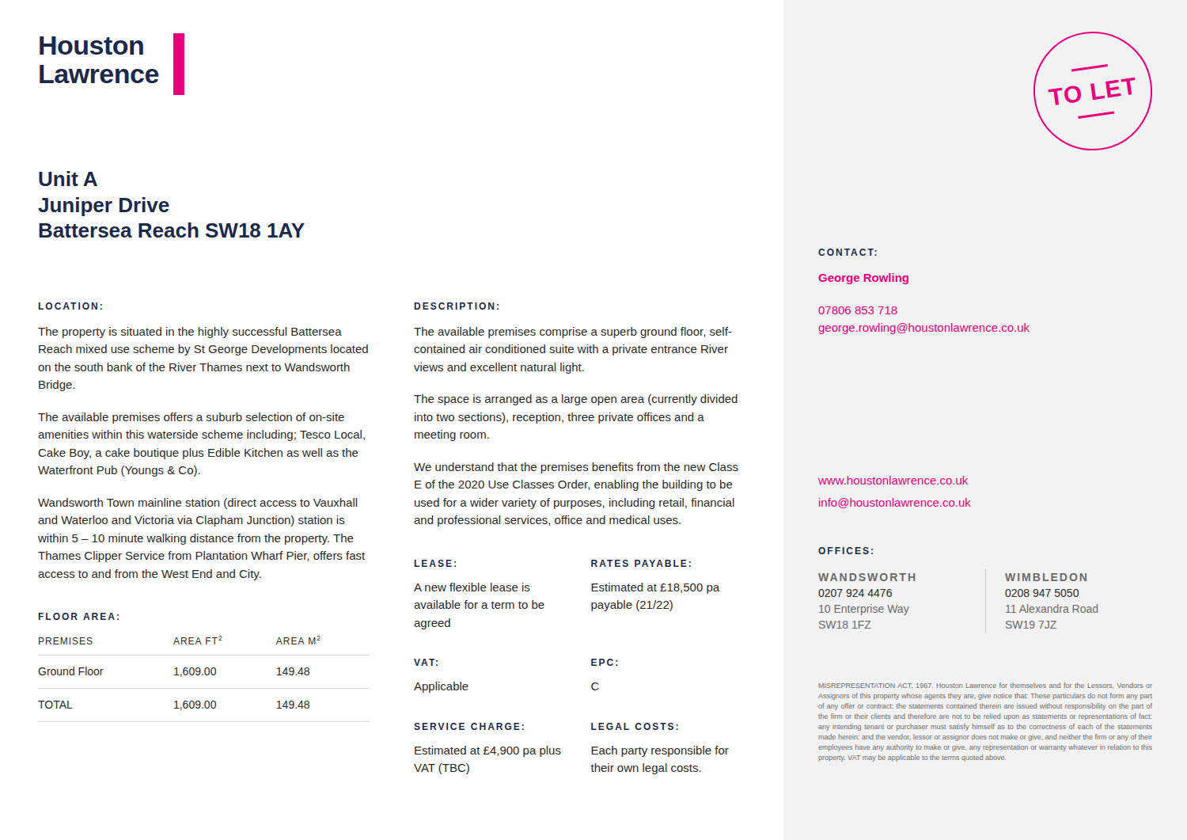Houston
Lawrence
Unit A
Juniper Drive
Battersea Reach SW18 1AY
Location:
The property is situated in the highly successful Battersea Reach mixed use scheme by St George Developments located on the south bank of the River Thames next to Wandsworth Bridge.
The available premises offers a suburb selection of on-site amenities within this waterside scheme including; Tesco Local, Cake Boy, a cake boutique plus Edible Kitchen as well as the Waterfront Pub (Youngs & Co).
Wandsworth Town mainline station (direct access to Vauxhall and Waterloo and Victoria via Clapham Junction) station is within 5 – 10 minute walking distance from the property. The Thames Clipper Service from Plantation Wharf Pier, offers fast access to and from the West End and City.
Floor Area:
| Premises | Area ft 2 | Area m 2 |
| --- | --- | --- |
| Ground Floor | 1,609.00 | 149.48 |
| Total | 1,609.00 | 149.48 |
Description:
The available premises comprise a superb ground floor, self-contained air conditioned suite with a private entrance River views and excellent natural light.
The space is arranged as a large open area (currently divided into two sections), reception, three private offices and a meeting room.
We understand that the premises benefits from the new Class E of the 2020 Use Classes Order, enabling the building to be used for a wider variety of purposes, including retail, financial and professional services, office and medical uses.
Lease:
A new flexible lease is available for a term to be agreed
Rates Payable:
Estimated at £18,500 pa payable (21/22)
VAT:
Applicable
EPC:
C
Service Charge:
Estimated at £4,900 pa plus VAT (TBC)
Legal Costs:
Each party responsible for their own legal costs.
TO LET
Contact:
George Rowling
07806 853 718
george.rowling@houstonlawrence.co.uk
www.houstonlawrence.co.uk info@houstonlawrence.co.uk
Offices:
Wandsworth
0207 924 4476
10 Enterprise Way
SW18 1FZ
Wimbledon
0208 947 5050
11 Alexandra Road
SW19 7JZ
MISREPRESENTATION ACT, 1967. Houston Lawrence for themselves and for the Lessors, Vendors or Assignors of this property whose agents they are, give notice that: These particulars do not form any part of any offer or contract: the statements contained therein are issued without responsibility on the part of the firm or their clients and therefore are not to be relied upon as statements or representations of fact: any intending tenant or purchaser must satisfy himself as to the correctness of each of the statements made herein: and the vendor, lessor or assignor does not make or give, and neither the firm or any of their employees have any authority to make or give, any representation or warranty whatever in relation to this property. VAT may be applicable to the terms quoted above.